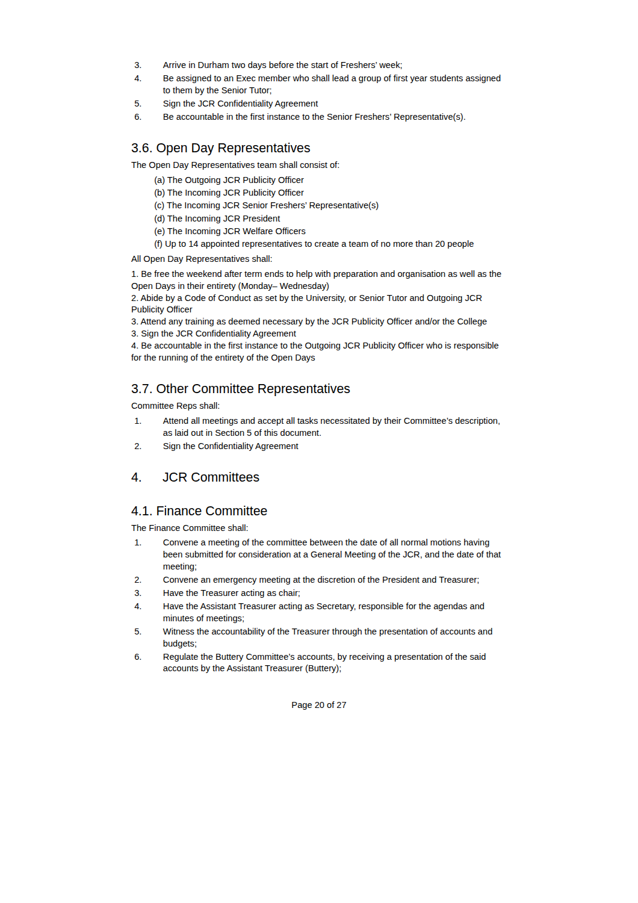3. Arrive in Durham two days before the start of Freshers’ week;
4. Be assigned to an Exec member who shall lead a group of first year students assigned to them by the Senior Tutor;
5. Sign the JCR Confidentiality Agreement
6. Be accountable in the first instance to the Senior Freshers’ Representative(s).
3.6. Open Day Representatives
The Open Day Representatives team shall consist of:
(a) The Outgoing JCR Publicity Officer
(b) The Incoming JCR Publicity Officer
(c) The Incoming JCR Senior Freshers’ Representative(s)
(d) The Incoming JCR President
(e) The Incoming JCR Welfare Officers
(f) Up to 14 appointed representatives to create a team of no more than 20 people
All Open Day Representatives shall:
1. Be free the weekend after term ends to help with preparation and organisation as well as the Open Days in their entirety (Monday– Wednesday)
2. Abide by a Code of Conduct as set by the University, or Senior Tutor and Outgoing JCR Publicity Officer
3. Attend any training as deemed necessary by the JCR Publicity Officer and/or the College
3. Sign the JCR Confidentiality Agreement
4. Be accountable in the first instance to the Outgoing JCR Publicity Officer who is responsible for the running of the entirety of the Open Days
3.7. Other Committee Representatives
Committee Reps shall:
1. Attend all meetings and accept all tasks necessitated by their Committee’s description, as laid out in Section 5 of this document.
2. Sign the Confidentiality Agreement
4. JCR Committees
4.1. Finance Committee
The Finance Committee shall:
1. Convene a meeting of the committee between the date of all normal motions having been submitted for consideration at a General Meeting of the JCR, and the date of that meeting;
2. Convene an emergency meeting at the discretion of the President and Treasurer;
3. Have the Treasurer acting as chair;
4. Have the Assistant Treasurer acting as Secretary, responsible for the agendas and minutes of meetings;
5. Witness the accountability of the Treasurer through the presentation of accounts and budgets;
6. Regulate the Buttery Committee’s accounts, by receiving a presentation of the said accounts by the Assistant Treasurer (Buttery);
Page 20 of 27